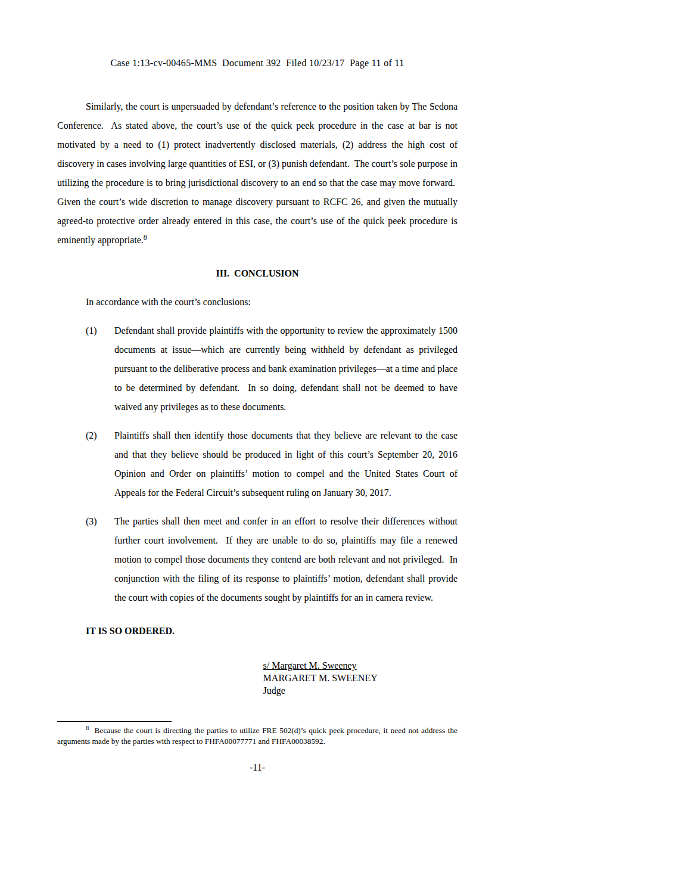Case 1:13-cv-00465-MMS Document 392 Filed 10/23/17 Page 11 of 11
Similarly, the court is unpersuaded by defendant’s reference to the position taken by The Sedona Conference. As stated above, the court’s use of the quick peek procedure in the case at bar is not motivated by a need to (1) protect inadvertently disclosed materials, (2) address the high cost of discovery in cases involving large quantities of ESI, or (3) punish defendant. The court’s sole purpose in utilizing the procedure is to bring jurisdictional discovery to an end so that the case may move forward. Given the court’s wide discretion to manage discovery pursuant to RCFC 26, and given the mutually agreed-to protective order already entered in this case, the court’s use of the quick peek procedure is eminently appropriate.8
III. CONCLUSION
In accordance with the court’s conclusions:
(1) Defendant shall provide plaintiffs with the opportunity to review the approximately 1500 documents at issue—which are currently being withheld by defendant as privileged pursuant to the deliberative process and bank examination privileges—at a time and place to be determined by defendant. In so doing, defendant shall not be deemed to have waived any privileges as to these documents.
(2) Plaintiffs shall then identify those documents that they believe are relevant to the case and that they believe should be produced in light of this court’s September 20, 2016 Opinion and Order on plaintiffs’ motion to compel and the United States Court of Appeals for the Federal Circuit’s subsequent ruling on January 30, 2017.
(3) The parties shall then meet and confer in an effort to resolve their differences without further court involvement. If they are unable to do so, plaintiffs may file a renewed motion to compel those documents they contend are both relevant and not privileged. In conjunction with the filing of its response to plaintiffs’ motion, defendant shall provide the court with copies of the documents sought by plaintiffs for an in camera review.
IT IS SO ORDERED.
s/ Margaret M. Sweeney
MARGARET M. SWEENEY
Judge
8 Because the court is directing the parties to utilize FRE 502(d)’s quick peek procedure, it need not address the arguments made by the parties with respect to FHFA00077771 and FHFA00038592.
-11-